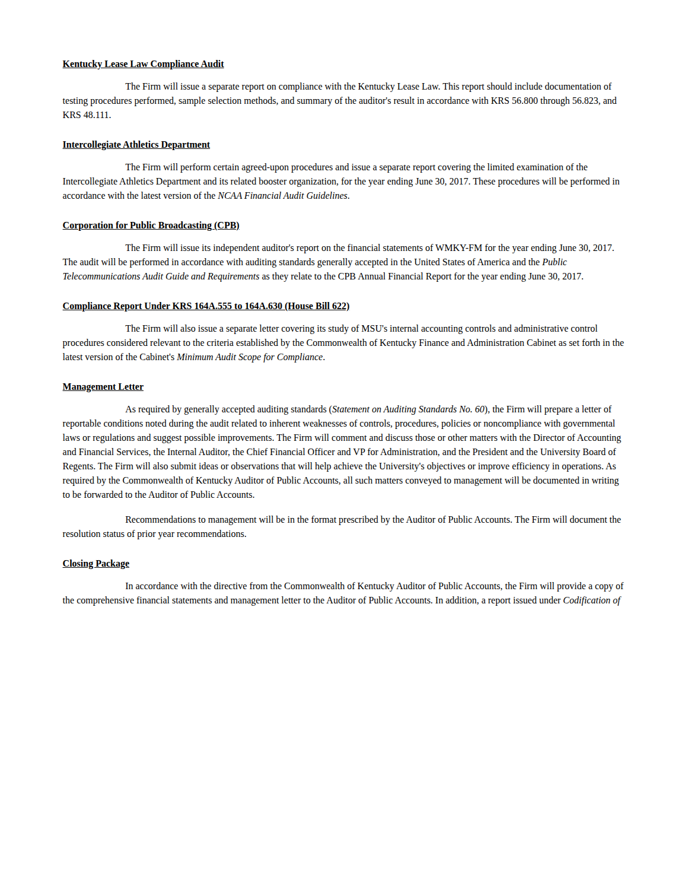Kentucky Lease Law Compliance Audit
The Firm will issue a separate report on compliance with the Kentucky Lease Law. This report should include documentation of testing procedures performed, sample selection methods, and summary of the auditor's result in accordance with KRS 56.800 through 56.823, and KRS 48.111.
Intercollegiate Athletics Department
The Firm will perform certain agreed-upon procedures and issue a separate report covering the limited examination of the Intercollegiate Athletics Department and its related booster organization, for the year ending June 30, 2017. These procedures will be performed in accordance with the latest version of the NCAA Financial Audit Guidelines.
Corporation for Public Broadcasting (CPB)
The Firm will issue its independent auditor's report on the financial statements of WMKY-FM for the year ending June 30, 2017. The audit will be performed in accordance with auditing standards generally accepted in the United States of America and the Public Telecommunications Audit Guide and Requirements as they relate to the CPB Annual Financial Report for the year ending June 30, 2017.
Compliance Report Under KRS 164A.555 to 164A.630 (House Bill 622)
The Firm will also issue a separate letter covering its study of MSU's internal accounting controls and administrative control procedures considered relevant to the criteria established by the Commonwealth of Kentucky Finance and Administration Cabinet as set forth in the latest version of the Cabinet's Minimum Audit Scope for Compliance.
Management Letter
As required by generally accepted auditing standards (Statement on Auditing Standards No. 60), the Firm will prepare a letter of reportable conditions noted during the audit related to inherent weaknesses of controls, procedures, policies or noncompliance with governmental laws or regulations and suggest possible improvements. The Firm will comment and discuss those or other matters with the Director of Accounting and Financial Services, the Internal Auditor, the Chief Financial Officer and VP for Administration, and the President and the University Board of Regents. The Firm will also submit ideas or observations that will help achieve the University's objectives or improve efficiency in operations. As required by the Commonwealth of Kentucky Auditor of Public Accounts, all such matters conveyed to management will be documented in writing to be forwarded to the Auditor of Public Accounts.
Recommendations to management will be in the format prescribed by the Auditor of Public Accounts. The Firm will document the resolution status of prior year recommendations.
Closing Package
In accordance with the directive from the Commonwealth of Kentucky Auditor of Public Accounts, the Firm will provide a copy of the comprehensive financial statements and management letter to the Auditor of Public Accounts. In addition, a report issued under Codification of